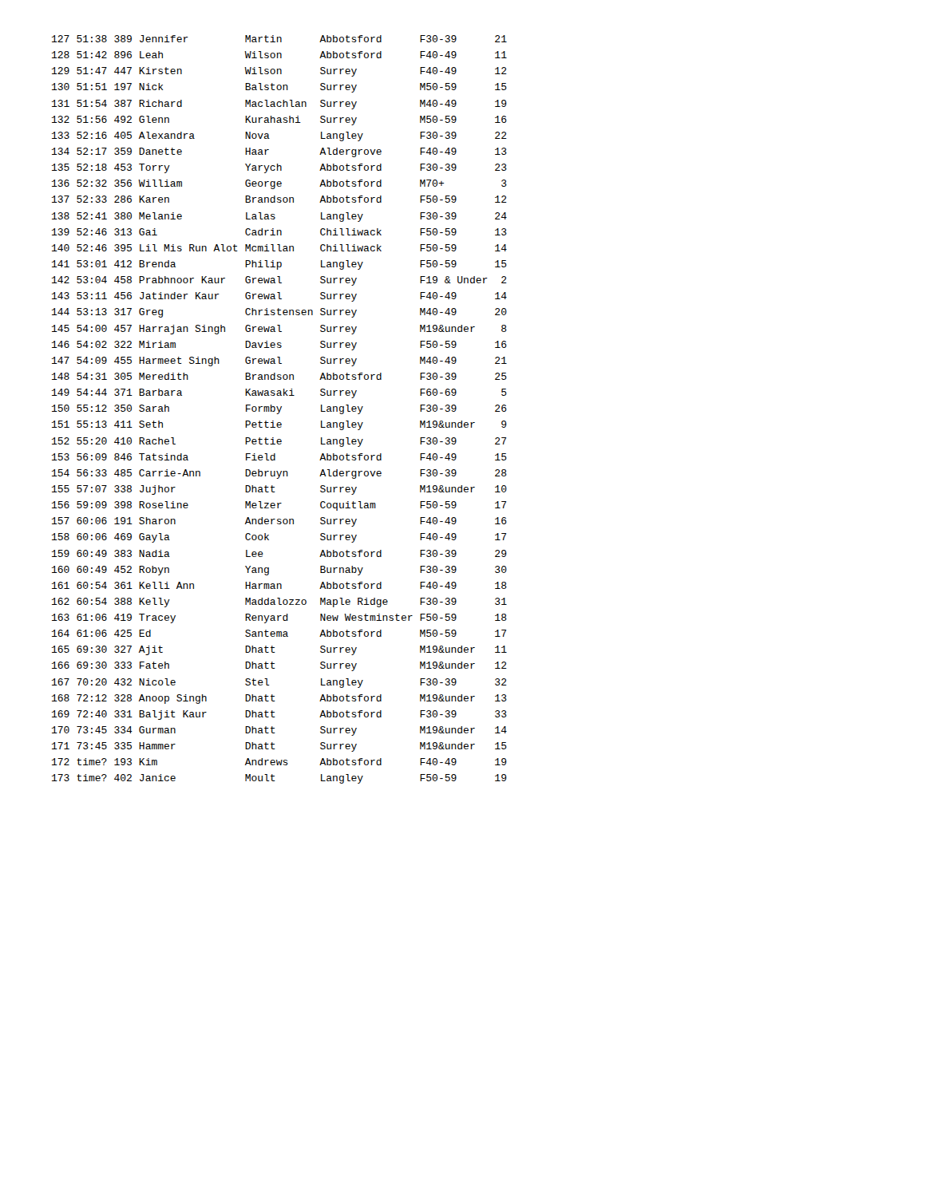| 127 | 51:38 | 389 | Jennifer | Martin | Abbotsford | F30-39 | 21 |
| 128 | 51:42 | 896 | Leah | Wilson | Abbotsford | F40-49 | 11 |
| 129 | 51:47 | 447 | Kirsten | Wilson | Surrey | F40-49 | 12 |
| 130 | 51:51 | 197 | Nick | Balston | Surrey | M50-59 | 15 |
| 131 | 51:54 | 387 | Richard | Maclachlan | Surrey | M40-49 | 19 |
| 132 | 51:56 | 492 | Glenn | Kurahashi | Surrey | M50-59 | 16 |
| 133 | 52:16 | 405 | Alexandra | Nova | Langley | F30-39 | 22 |
| 134 | 52:17 | 359 | Danette | Haar | Aldergrove | F40-49 | 13 |
| 135 | 52:18 | 453 | Torry | Yarych | Abbotsford | F30-39 | 23 |
| 136 | 52:32 | 356 | William | George | Abbotsford | M70+ | 3 |
| 137 | 52:33 | 286 | Karen | Brandson | Abbotsford | F50-59 | 12 |
| 138 | 52:41 | 380 | Melanie | Lalas | Langley | F30-39 | 24 |
| 139 | 52:46 | 313 | Gai | Cadrin | Chilliwack | F50-59 | 13 |
| 140 | 52:46 | 395 | Lil Mis Run Alot | Mcmillan | Chilliwack | F50-59 | 14 |
| 141 | 53:01 | 412 | Brenda | Philip | Langley | F50-59 | 15 |
| 142 | 53:04 | 458 | Prabhnoor Kaur | Grewal | Surrey | F19 & Under | 2 |
| 143 | 53:11 | 456 | Jatinder Kaur | Grewal | Surrey | F40-49 | 14 |
| 144 | 53:13 | 317 | Greg | Christensen | Surrey | M40-49 | 20 |
| 145 | 54:00 | 457 | Harrajan Singh | Grewal | Surrey | M19&under | 8 |
| 146 | 54:02 | 322 | Miriam | Davies | Surrey | F50-59 | 16 |
| 147 | 54:09 | 455 | Harmeet Singh | Grewal | Surrey | M40-49 | 21 |
| 148 | 54:31 | 305 | Meredith | Brandson | Abbotsford | F30-39 | 25 |
| 149 | 54:44 | 371 | Barbara | Kawasaki | Surrey | F60-69 | 5 |
| 150 | 55:12 | 350 | Sarah | Formby | Langley | F30-39 | 26 |
| 151 | 55:13 | 411 | Seth | Pettie | Langley | M19&under | 9 |
| 152 | 55:20 | 410 | Rachel | Pettie | Langley | F30-39 | 27 |
| 153 | 56:09 | 846 | Tatsinda | Field | Abbotsford | F40-49 | 15 |
| 154 | 56:33 | 485 | Carrie-Ann | Debruyn | Aldergrove | F30-39 | 28 |
| 155 | 57:07 | 338 | Jujhor | Dhatt | Surrey | M19&under | 10 |
| 156 | 59:09 | 398 | Roseline | Melzer | Coquitlam | F50-59 | 17 |
| 157 | 60:06 | 191 | Sharon | Anderson | Surrey | F40-49 | 16 |
| 158 | 60:06 | 469 | Gayla | Cook | Surrey | F40-49 | 17 |
| 159 | 60:49 | 383 | Nadia | Lee | Abbotsford | F30-39 | 29 |
| 160 | 60:49 | 452 | Robyn | Yang | Burnaby | F30-39 | 30 |
| 161 | 60:54 | 361 | Kelli Ann | Harman | Abbotsford | F40-49 | 18 |
| 162 | 60:54 | 388 | Kelly | Maddalozzo | Maple Ridge | F30-39 | 31 |
| 163 | 61:06 | 419 | Tracey | Renyard | New Westminster | F50-59 | 18 |
| 164 | 61:06 | 425 | Ed | Santema | Abbotsford | M50-59 | 17 |
| 165 | 69:30 | 327 | Ajit | Dhatt | Surrey | M19&under | 11 |
| 166 | 69:30 | 333 | Fateh | Dhatt | Surrey | M19&under | 12 |
| 167 | 70:20 | 432 | Nicole | Stel | Langley | F30-39 | 32 |
| 168 | 72:12 | 328 | Anoop Singh | Dhatt | Abbotsford | M19&under | 13 |
| 169 | 72:40 | 331 | Baljit Kaur | Dhatt | Abbotsford | F30-39 | 33 |
| 170 | 73:45 | 334 | Gurman | Dhatt | Surrey | M19&under | 14 |
| 171 | 73:45 | 335 | Hammer | Dhatt | Surrey | M19&under | 15 |
| 172 | time? | 193 | Kim | Andrews | Abbotsford | F40-49 | 19 |
| 173 | time? | 402 | Janice | Moult | Langley | F50-59 | 19 |